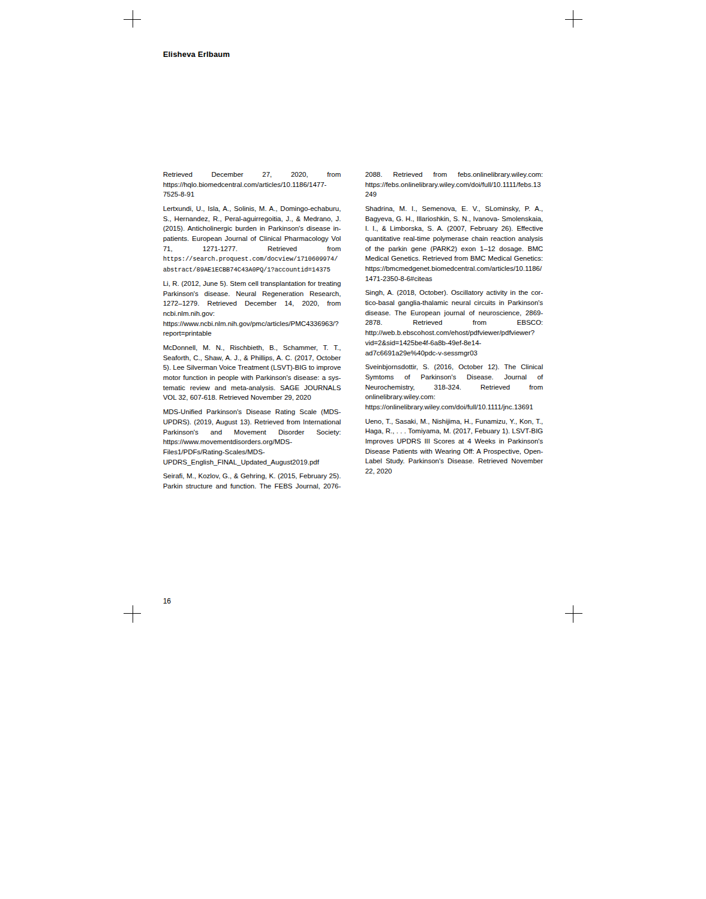Elisheva Erlbaum
Retrieved December 27, 2020, from https://hqlo.biomedcentral.com/articles/10.1186/1477-7525-8-91
Lertxundi, U., Isla, A., Solinis, M. A., Domingo-echaburu, S., Hernandez, R., Peral-aguirregoitia, J., & Medrano, J. (2015). Anticholinergic burden in Parkinson's disease inpatients. European Journal of Clinical Pharmacology Vol 71, 1271-1277. Retrieved from https://search.proquest.com/docview/1710609974/abstract/89AE1ECBB74C43A0PQ/1?accountid=14375
Li, R. (2012, June 5). Stem cell transplantation for treating Parkinson's disease. Neural Regeneration Research, 1272–1279. Retrieved December 14, 2020, from ncbi.nlm.nih.gov: https://www.ncbi.nlm.nih.gov/pmc/articles/PMC4336963/?report=printable
McDonnell, M. N., Rischbieth, B., Schammer, T. T., Seaforth, C., Shaw, A. J., & Phillips, A. C. (2017, October 5). Lee Silverman Voice Treatment (LSVT)-BIG to improve motor function in people with Parkinson's disease: a systematic review and meta-analysis. SAGE JOURNALS VOL 32, 607-618. Retrieved November 29, 2020
MDS-Unified Parkinson's Disease Rating Scale (MDS-UPDRS). (2019, August 13). Retrieved from International Parkinson's and Movement Disorder Society: https://www.movementdisorders.org/MDS-Files1/PDFs/Rating-Scales/MDS-UPDRS_English_FINAL_Updated_August2019.pdf
Seirafi, M., Kozlov, G., & Gehring, K. (2015, February 25). Parkin structure and function. The FEBS Journal, 2076-2088. Retrieved from febs.onlinelibrary.wiley.com: https://febs.onlinelibrary.wiley.com/doi/full/10.1111/febs.13249
Shadrina, M. I., Semenova, E. V., SLominsky, P. A., Bagyeva, G. H., Illarioshkin, S. N., Ivanova- Smolenskaia, I. I., & Limborska, S. A. (2007, February 26). Effective quantitative real-time polymerase chain reaction analysis of the parkin gene (PARK2) exon 1–12 dosage. BMC Medical Genetics. Retrieved from BMC Medical Genetics: https://bmcmedgenet.biomedcentral.com/articles/10.1186/1471-2350-8-6#citeas
Singh, A. (2018, October). Oscillatory activity in the cortico-basal ganglia-thalamic neural circuits in Parkinson's disease. The European journal of neuroscience, 2869-2878. Retrieved from EBSCO: http://web.b.ebscohost.com/ehost/pdfviewer/pdfviewer?vid=2&sid=1425be4f-6a8b-49ef-8e14-ad7c6691a29e%40pdc-v-sessmgr03
Sveinbjornsdottir, S. (2016, October 12). The Clinical Symtoms of Parkinson's Disease. Journal of Neurochemistry, 318-324. Retrieved from onlinelibrary.wiley.com: https://onlinelibrary.wiley.com/doi/full/10.1111/jnc.13691
Ueno, T., Sasaki, M., Nishijima, H., Funamizu, Y., Kon, T., Haga, R., . . . Tomiyama, M. (2017, Febuary 1). LSVT-BIG Improves UPDRS III Scores at 4 Weeks in Parkinson's Disease Patients with Wearing Off: A Prospective, Open-Label Study. Parkinson's Disease. Retrieved November 22, 2020
16